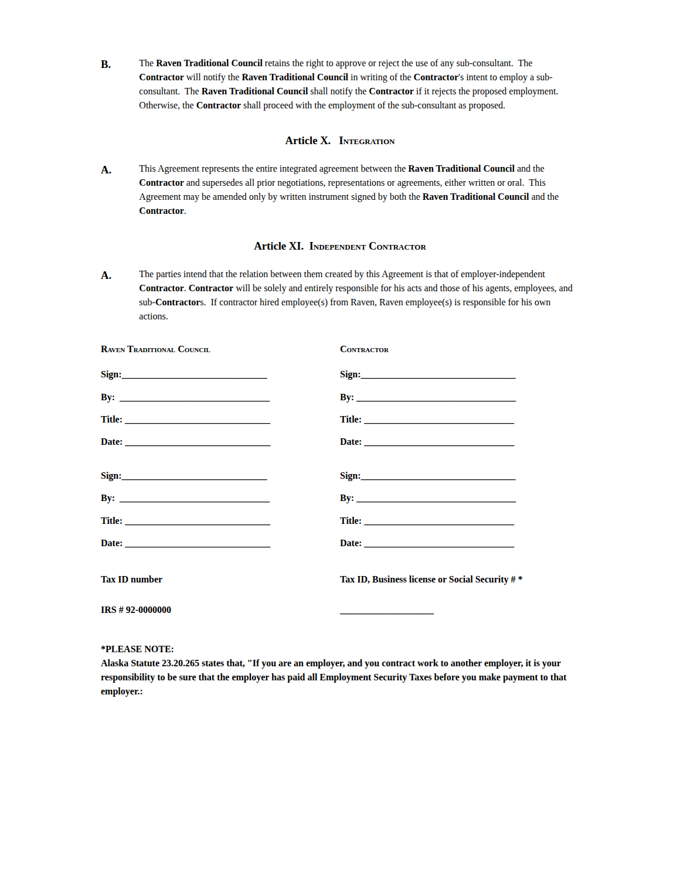B.
The Raven Traditional Council retains the right to approve or reject the use of any sub-consultant. The Contractor will notify the Raven Traditional Council in writing of the Contractor's intent to employ a sub-consultant. The Raven Traditional Council shall notify the Contractor if it rejects the proposed employment. Otherwise, the Contractor shall proceed with the employment of the sub-consultant as proposed.
Article X. Integration
A.
This Agreement represents the entire integrated agreement between the Raven Traditional Council and the Contractor and supersedes all prior negotiations, representations or agreements, either written or oral. This Agreement may be amended only by written instrument signed by both the Raven Traditional Council and the Contractor.
Article XI. Independent Contractor
A.
The parties intend that the relation between them created by this Agreement is that of employer-independent Contractor. Contractor will be solely and entirely responsible for his acts and those of his agents, employees, and sub-Contractors. If contractor hired employee(s) from Raven, Raven employee(s) is responsible for his own actions.
| Raven Traditional Council | Contractor |
| Sign:_______________________________ | Sign:_________________________________ |
| By: ________________________________ | By: __________________________________ |
| Title: _______________________________ | Title: ________________________________ |
| Date: _______________________________ | Date: ________________________________ |
| Sign:_______________________________ | Sign:_________________________________ |
| By: ________________________________ | By: __________________________________ |
| Title: _______________________________ | Title: ________________________________ |
| Date: _______________________________ | Date: ________________________________ |
| Tax ID number | Tax ID, Business license or Social Security # * |
| IRS # 92-0000000 | ____________________ |
*PLEASE NOTE:
Alaska Statute 23.20.265 states that, "If you are an employer, and you contract work to another employer, it is your responsibility to be sure that the employer has paid all Employment Security Taxes before you make payment to that employer.: